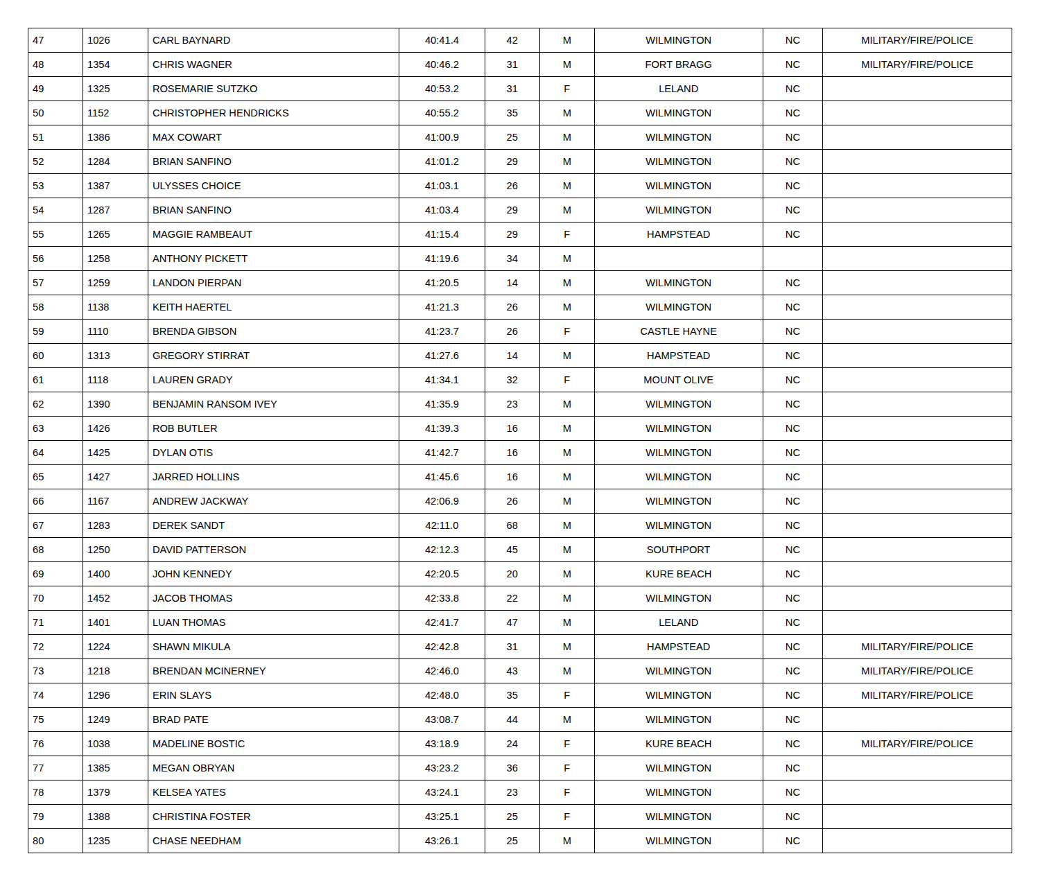| 47 | 1026 | CARL BAYNARD | 40:41.4 | 42 | M | WILMINGTON | NC | MILITARY/FIRE/POLICE |
| 48 | 1354 | CHRIS WAGNER | 40:46.2 | 31 | M | FORT BRAGG | NC | MILITARY/FIRE/POLICE |
| 49 | 1325 | ROSEMARIE SUTZKO | 40:53.2 | 31 | F | LELAND | NC | |
| 50 | 1152 | CHRISTOPHER HENDRICKS | 40:55.2 | 35 | M | WILMINGTON | NC | |
| 51 | 1386 | MAX COWART | 41:00.9 | 25 | M | WILMINGTON | NC | |
| 52 | 1284 | BRIAN SANFINO | 41:01.2 | 29 | M | WILMINGTON | NC | |
| 53 | 1387 | ULYSSES CHOICE | 41:03.1 | 26 | M | WILMINGTON | NC | |
| 54 | 1287 | BRIAN SANFINO | 41:03.4 | 29 | M | WILMINGTON | NC | |
| 55 | 1265 | MAGGIE RAMBEAUT | 41:15.4 | 29 | F | HAMPSTEAD | NC | |
| 56 | 1258 | ANTHONY PICKETT | 41:19.6 | 34 | M | | | |
| 57 | 1259 | LANDON PIERPAN | 41:20.5 | 14 | M | WILMINGTON | NC | |
| 58 | 1138 | KEITH HAERTEL | 41:21.3 | 26 | M | WILMINGTON | NC | |
| 59 | 1110 | BRENDA GIBSON | 41:23.7 | 26 | F | CASTLE HAYNE | NC | |
| 60 | 1313 | GREGORY STIRRAT | 41:27.6 | 14 | M | HAMPSTEAD | NC | |
| 61 | 1118 | LAUREN GRADY | 41:34.1 | 32 | F | MOUNT OLIVE | NC | |
| 62 | 1390 | BENJAMIN RANSOM IVEY | 41:35.9 | 23 | M | WILMINGTON | NC | |
| 63 | 1426 | ROB BUTLER | 41:39.3 | 16 | M | WILMINGTON | NC | |
| 64 | 1425 | DYLAN OTIS | 41:42.7 | 16 | M | WILMINGTON | NC | |
| 65 | 1427 | JARRED HOLLINS | 41:45.6 | 16 | M | WILMINGTON | NC | |
| 66 | 1167 | ANDREW JACKWAY | 42:06.9 | 26 | M | WILMINGTON | NC | |
| 67 | 1283 | DEREK SANDT | 42:11.0 | 68 | M | WILMINGTON | NC | |
| 68 | 1250 | DAVID PATTERSON | 42:12.3 | 45 | M | SOUTHPORT | NC | |
| 69 | 1400 | JOHN KENNEDY | 42:20.5 | 20 | M | KURE BEACH | NC | |
| 70 | 1452 | JACOB THOMAS | 42:33.8 | 22 | M | WILMINGTON | NC | |
| 71 | 1401 | LUAN THOMAS | 42:41.7 | 47 | M | LELAND | NC | |
| 72 | 1224 | SHAWN MIKULA | 42:42.8 | 31 | M | HAMPSTEAD | NC | MILITARY/FIRE/POLICE |
| 73 | 1218 | BRENDAN MCINERNEY | 42:46.0 | 43 | M | WILMINGTON | NC | MILITARY/FIRE/POLICE |
| 74 | 1296 | ERIN SLAYS | 42:48.0 | 35 | F | WILMINGTON | NC | MILITARY/FIRE/POLICE |
| 75 | 1249 | BRAD PATE | 43:08.7 | 44 | M | WILMINGTON | NC | |
| 76 | 1038 | MADELINE BOSTIC | 43:18.9 | 24 | F | KURE BEACH | NC | MILITARY/FIRE/POLICE |
| 77 | 1385 | MEGAN OBRYAN | 43:23.2 | 36 | F | WILMINGTON | NC | |
| 78 | 1379 | KELSEA YATES | 43:24.1 | 23 | F | WILMINGTON | NC | |
| 79 | 1388 | CHRISTINA FOSTER | 43:25.1 | 25 | F | WILMINGTON | NC | |
| 80 | 1235 | CHASE NEEDHAM | 43:26.1 | 25 | M | WILMINGTON | NC | |